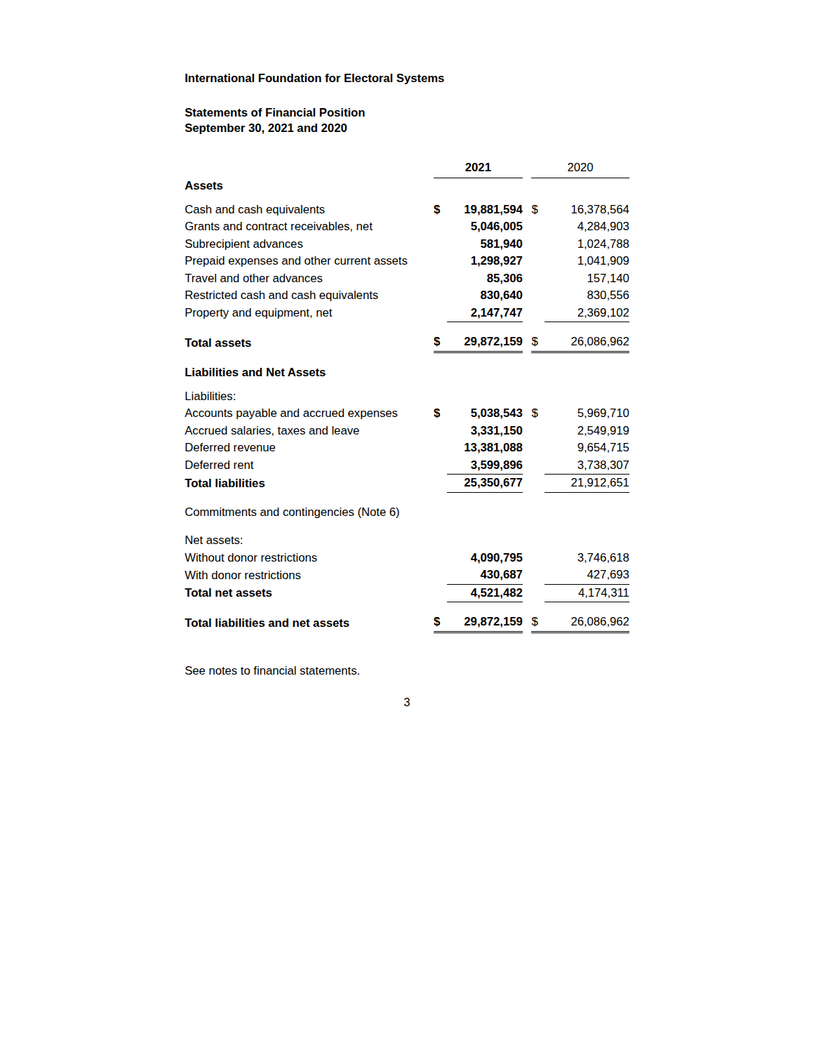International Foundation for Electoral Systems
Statements of Financial PositionSeptember 30, 2021 and 2020
| | 2021 | | 2020 |
| Assets | |
| Cash and cash equivalents | $ | 19,881,594 | | $ | 16,378,564 |
| Grants and contract receivables, net | | 5,046,005 | | | 4,284,903 |
| Subrecipient advances | | 581,940 | | | 1,024,788 |
| Prepaid expenses and other current assets | | 1,298,927 | | | 1,041,909 |
| Travel and other advances | | 85,306 | | | 157,140 |
| Restricted cash and cash equivalents | | 830,640 | | | 830,556 |
| Property and equipment, net | | 2,147,747 | | | 2,369,102 |
| Total assets | $ | 29,872,159 | | $ | 26,086,962 |
| Liabilities and Net Assets | |
| Liabilities: | |
| Accounts payable and accrued expenses | $ | 5,038,543 | | $ | 5,969,710 |
| Accrued salaries, taxes and leave | | 3,331,150 | | | 2,549,919 |
| Deferred revenue | | 13,381,088 | | | 9,654,715 |
| Deferred rent | | 3,599,896 | | | 3,738,307 |
| Total liabilities | | 25,350,677 | | | 21,912,651 |
| Commitments and contingencies (Note 6) | |
| Net assets: | |
| Without donor restrictions | | 4,090,795 | | | 3,746,618 |
| With donor restrictions | | 430,687 | | | 427,693 |
| Total net assets | | 4,521,482 | | | 4,174,311 |
| Total liabilities and net assets | $ | 29,872,159 | | $ | 26,086,962 |
See notes to financial statements.
3